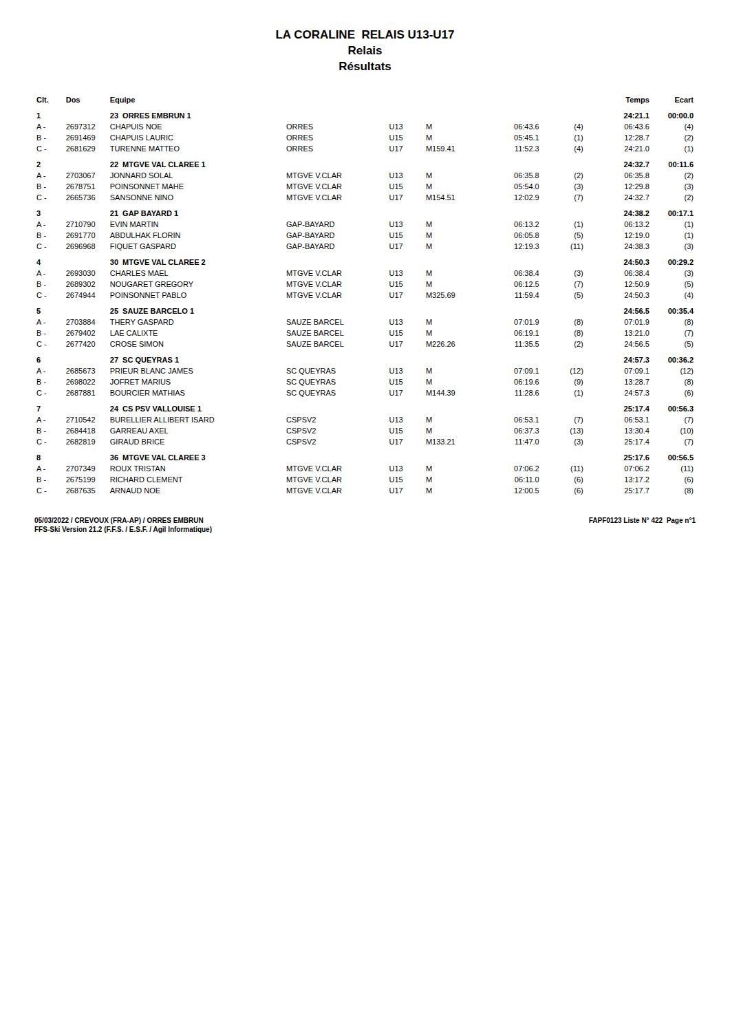LA CORALINE RELAIS U13-U17
Relais
Résultats
| Clt. | Dos | Equipe | | | | | | Temps | Ecart |
| --- | --- | --- | --- | --- | --- | --- | --- | --- | --- |
| 1 | | 23 ORRES EMBRUN 1 | | | 24:21.1 | 00:00.0 |
| A - | 2697312 | CHAPUIS NOE | ORRES | U13 | M | 06:43.6 | (4) | 06:43.6 | (4) |
| B - | 2691469 | CHAPUIS LAURIC | ORRES | U15 | M | 05:45.1 | (1) | 12:28.7 | (2) |
| C - | 2681629 | TURENNE MATTEO | ORRES | U17 | M159.41 | 11:52.3 | (4) | 24:21.0 | (1) |
| 2 | | 22 MTGVE VAL CLAREE 1 | | | 24:32.7 | 00:11.6 |
| A - | 2703067 | JONNARD SOLAL | MTGVE V.CLAR | U13 | M | 06:35.8 | (2) | 06:35.8 | (2) |
| B - | 2678751 | POINSONNET MAHE | MTGVE V.CLAR | U15 | M | 05:54.0 | (3) | 12:29.8 | (3) |
| C - | 2665736 | SANSONNE NINO | MTGVE V.CLAR | U17 | M154.51 | 12:02.9 | (7) | 24:32.7 | (2) |
| 3 | | 21 GAP BAYARD 1 | | | 24:38.2 | 00:17.1 |
| A - | 2710790 | EVIN MARTIN | GAP-BAYARD | U13 | M | 06:13.2 | (1) | 06:13.2 | (1) |
| B - | 2691770 | ABDULHAK FLORIN | GAP-BAYARD | U15 | M | 06:05.8 | (5) | 12:19.0 | (1) |
| C - | 2696968 | FIQUET GASPARD | GAP-BAYARD | U17 | M | 12:19.3 | (11) | 24:38.3 | (3) |
| 4 | | 30 MTGVE VAL CLAREE 2 | | | 24:50.3 | 00:29.2 |
| A - | 2693030 | CHARLES MAEL | MTGVE V.CLAR | U13 | M | 06:38.4 | (3) | 06:38.4 | (3) |
| B - | 2689302 | NOUGARET GREGORY | MTGVE V.CLAR | U15 | M | 06:12.5 | (7) | 12:50.9 | (5) |
| C - | 2674944 | POINSONNET PABLO | MTGVE V.CLAR | U17 | M325.69 | 11:59.4 | (5) | 24:50.3 | (4) |
| 5 | | 25 SAUZE BARCELO 1 | | | 24:56.5 | 00:35.4 |
| A - | 2703884 | THERY GASPARD | SAUZE BARCEL | U13 | M | 07:01.9 | (8) | 07:01.9 | (8) |
| B - | 2679402 | LAE CALIXTE | SAUZE BARCEL | U15 | M | 06:19.1 | (8) | 13:21.0 | (7) |
| C - | 2677420 | CROSE SIMON | SAUZE BARCEL | U17 | M226.26 | 11:35.5 | (2) | 24:56.5 | (5) |
| 6 | | 27 SC QUEYRAS 1 | | | 24:57.3 | 00:36.2 |
| A - | 2685673 | PRIEUR BLANC JAMES | SC QUEYRAS | U13 | M | 07:09.1 | (12) | 07:09.1 | (12) |
| B - | 2698022 | JOFRET MARIUS | SC QUEYRAS | U15 | M | 06:19.6 | (9) | 13:28.7 | (8) |
| C - | 2687881 | BOURCIER MATHIAS | SC QUEYRAS | U17 | M144.39 | 11:28.6 | (1) | 24:57.3 | (6) |
| 7 | | 24 CS PSV VALLOUISE 1 | | | 25:17.4 | 00:56.3 |
| A - | 2710542 | BURELLIER ALLIBERT ISARD | CSPSV2 | U13 | M | 06:53.1 | (7) | 06:53.1 | (7) |
| B - | 2684418 | GARREAU AXEL | CSPSV2 | U15 | M | 06:37.3 | (13) | 13:30.4 | (10) |
| C - | 2682819 | GIRAUD BRICE | CSPSV2 | U17 | M133.21 | 11:47.0 | (3) | 25:17.4 | (7) |
| 8 | | 36 MTGVE VAL CLAREE 3 | | | 25:17.6 | 00:56.5 |
| A - | 2707349 | ROUX TRISTAN | MTGVE V.CLAR | U13 | M | 07:06.2 | (11) | 07:06.2 | (11) |
| B - | 2675199 | RICHARD CLEMENT | MTGVE V.CLAR | U15 | M | 06:11.0 | (6) | 13:17.2 | (6) |
| C - | 2687635 | ARNAUD NOE | MTGVE V.CLAR | U17 | M | 12:00.5 | (6) | 25:17.7 | (8) |
05/03/2022 / CREVOUX (FRA-AP) / ORRES EMBRUN
FAPF0123 Liste N° 422 Page n°1
FFS-Ski Version 21.2 (F.F.S. / E.S.F. / Agil Informatique)